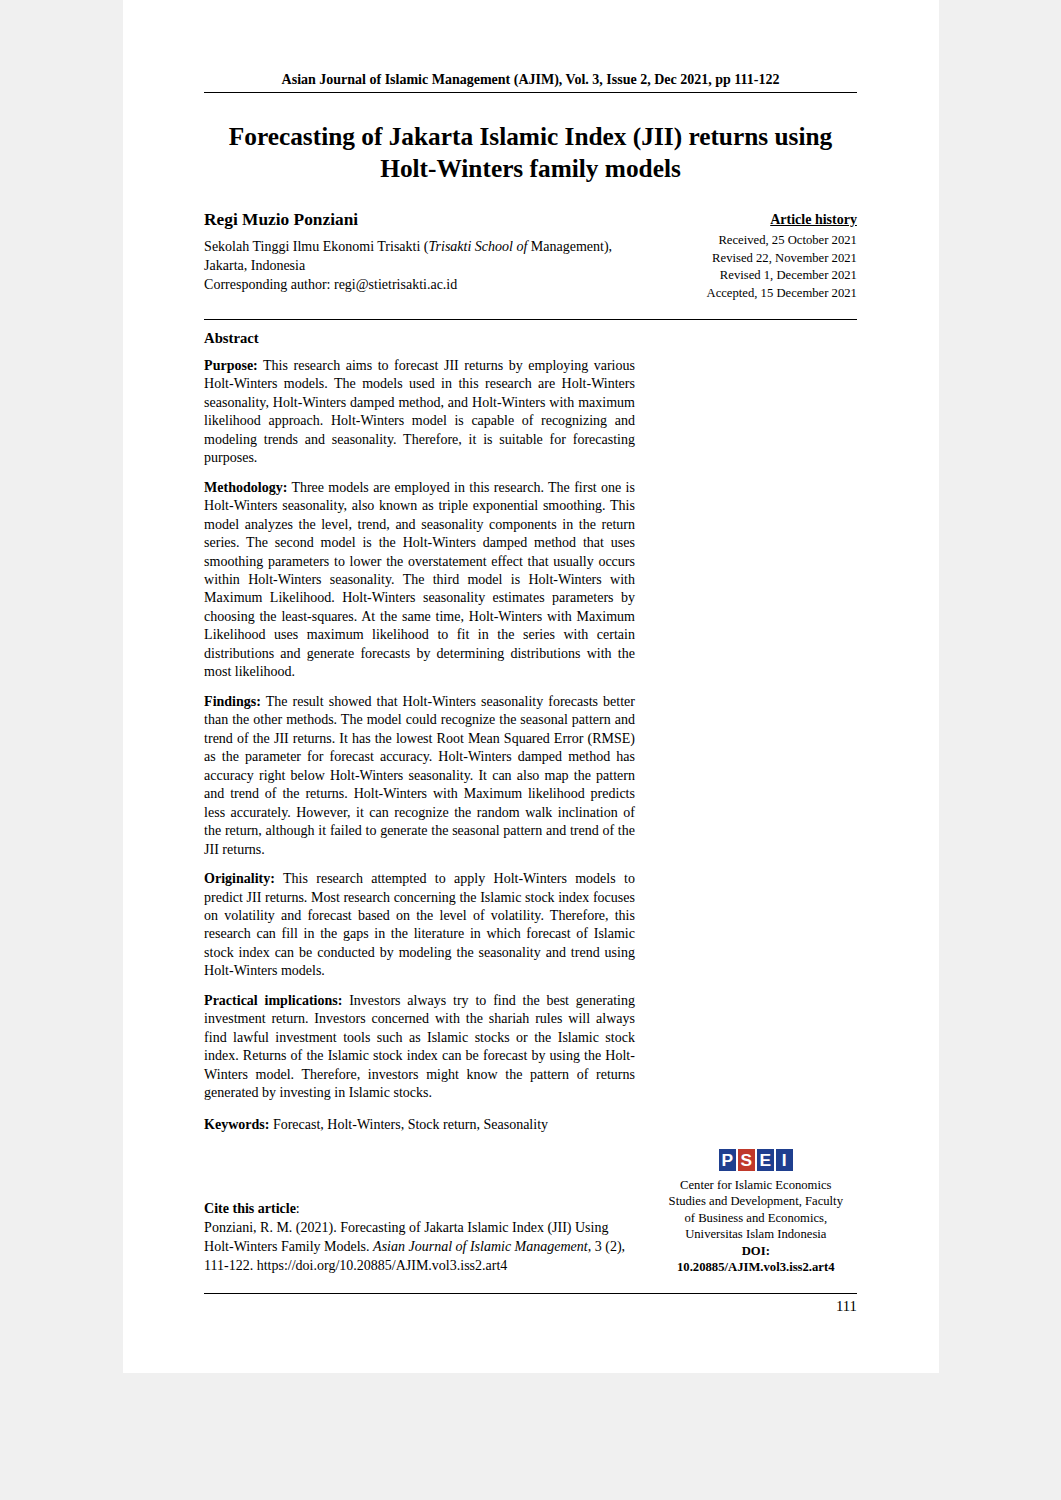Asian Journal of Islamic Management (AJIM), Vol. 3, Issue 2, Dec 2021, pp 111-122
Forecasting of Jakarta Islamic Index (JII) returns using
Holt-Winters family models
Regi Muzio Ponziani
Sekolah Tinggi Ilmu Ekonomi Trisakti (Trisakti School of Management),
Jakarta, Indonesia
Corresponding author: regi@stietrisakti.ac.id
Article history Received, 25 October 2021
Revised 22, November 2021
Revised 1, December 2021
Accepted, 15 December 2021
Abstract
Purpose: This research aims to forecast JII returns by employing various Holt-Winters models. The models used in this research are Holt-Winters seasonality, Holt-Winters damped method, and Holt-Winters with maximum likelihood approach. Holt-Winters model is capable of recognizing and modeling trends and seasonality. Therefore, it is suitable for forecasting purposes.
Methodology: Three models are employed in this research. The first one is Holt-Winters seasonality, also known as triple exponential smoothing. This model analyzes the level, trend, and seasonality components in the return series. The second model is the Holt-Winters damped method that uses smoothing parameters to lower the overstatement effect that usually occurs within Holt-Winters seasonality. The third model is Holt-Winters with Maximum Likelihood. Holt-Winters seasonality estimates parameters by choosing the least-squares. At the same time, Holt-Winters with Maximum Likelihood uses maximum likelihood to fit in the series with certain distributions and generate forecasts by determining distributions with the most likelihood.
Findings: The result showed that Holt-Winters seasonality forecasts better than the other methods. The model could recognize the seasonal pattern and trend of the JII returns. It has the lowest Root Mean Squared Error (RMSE) as the parameter for forecast accuracy. Holt-Winters damped method has accuracy right below Holt-Winters seasonality. It can also map the pattern and trend of the returns. Holt-Winters with Maximum likelihood predicts less accurately. However, it can recognize the random walk inclination of the return, although it failed to generate the seasonal pattern and trend of the JII returns.
Originality: This research attempted to apply Holt-Winters models to predict JII returns. Most research concerning the Islamic stock index focuses on volatility and forecast based on the level of volatility. Therefore, this research can fill in the gaps in the literature in which forecast of Islamic stock index can be conducted by modeling the seasonality and trend using Holt-Winters models.
Practical implications: Investors always try to find the best generating investment return. Investors concerned with the shariah rules will always find lawful investment tools such as Islamic stocks or the Islamic stock index. Returns of the Islamic stock index can be forecast by using the Holt-Winters model. Therefore, investors might know the pattern of returns generated by investing in Islamic stocks.
Keywords: Forecast, Holt-Winters, Stock return, Seasonality
Cite this article:
Ponziani, R. M. (2021). Forecasting of Jakarta Islamic Index (JII) Using Holt-Winters Family Models. Asian Journal of Islamic Management, 3 (2), 111-122. https://doi.org/10.20885/AJIM.vol3.iss2.art4
PSEI
Center for Islamic Economics
Studies and Development, Faculty
of Business and Economics,
Universitas Islam Indonesia
DOI:
10.20885/AJIM.vol3.iss2.art4
111